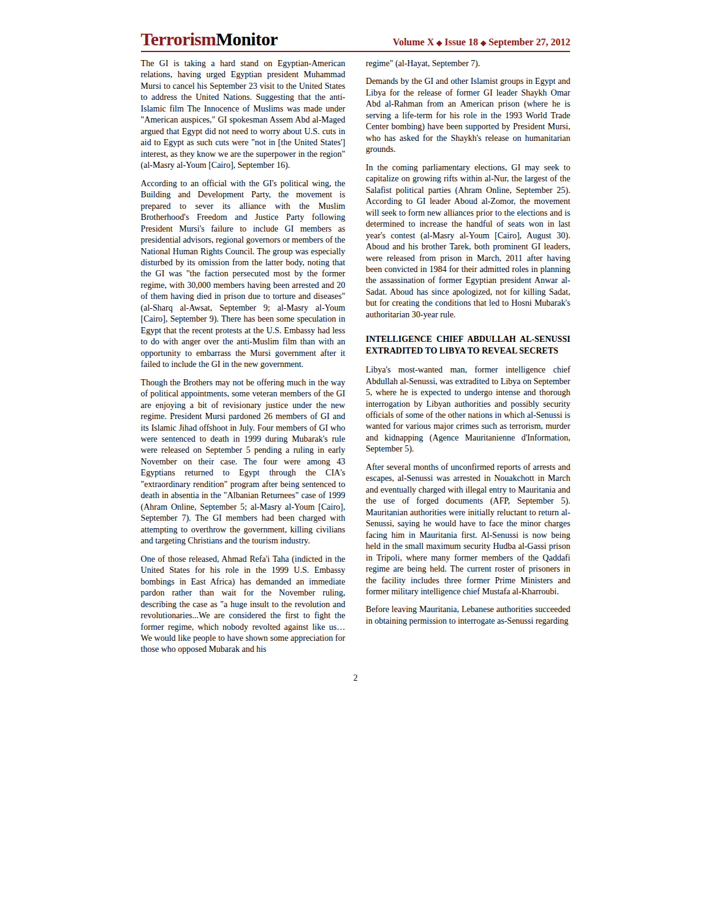Terrorism Monitor
Volume X ◆ Issue 18 ◆ September 27, 2012
The GI is taking a hard stand on Egyptian-American relations, having urged Egyptian president Muhammad Mursi to cancel his September 23 visit to the United States to address the United Nations. Suggesting that the anti-Islamic film The Innocence of Muslims was made under "American auspices," GI spokesman Assem Abd al-Maged argued that Egypt did not need to worry about U.S. cuts in aid to Egypt as such cuts were "not in [the United States'] interest, as they know we are the superpower in the region" (al-Masry al-Youm [Cairo], September 16).
According to an official with the GI's political wing, the Building and Development Party, the movement is prepared to sever its alliance with the Muslim Brotherhood's Freedom and Justice Party following President Mursi's failure to include GI members as presidential advisors, regional governors or members of the National Human Rights Council. The group was especially disturbed by its omission from the latter body, noting that the GI was "the faction persecuted most by the former regime, with 30,000 members having been arrested and 20 of them having died in prison due to torture and diseases" (al-Sharq al-Awsat, September 9; al-Masry al-Youm [Cairo], September 9). There has been some speculation in Egypt that the recent protests at the U.S. Embassy had less to do with anger over the anti-Muslim film than with an opportunity to embarrass the Mursi government after it failed to include the GI in the new government.
Though the Brothers may not be offering much in the way of political appointments, some veteran members of the GI are enjoying a bit of revisionary justice under the new regime. President Mursi pardoned 26 members of GI and its Islamic Jihad offshoot in July. Four members of GI who were sentenced to death in 1999 during Mubarak's rule were released on September 5 pending a ruling in early November on their case. The four were among 43 Egyptians returned to Egypt through the CIA's "extraordinary rendition" program after being sentenced to death in absentia in the "Albanian Returnees" case of 1999 (Ahram Online, September 5; al-Masry al-Youm [Cairo], September 7). The GI members had been charged with attempting to overthrow the government, killing civilians and targeting Christians and the tourism industry.
One of those released, Ahmad Refa'i Taha (indicted in the United States for his role in the 1999 U.S. Embassy bombings in East Africa) has demanded an immediate pardon rather than wait for the November ruling, describing the case as "a huge insult to the revolution and revolutionaries...We are considered the first to fight the former regime, which nobody revolted against like us… We would like people to have shown some appreciation for those who opposed Mubarak and his
regime" (al-Hayat, September 7).
Demands by the GI and other Islamist groups in Egypt and Libya for the release of former GI leader Shaykh Omar Abd al-Rahman from an American prison (where he is serving a life-term for his role in the 1993 World Trade Center bombing) have been supported by President Mursi, who has asked for the Shaykh's release on humanitarian grounds.
In the coming parliamentary elections, GI may seek to capitalize on growing rifts within al-Nur, the largest of the Salafist political parties (Ahram Online, September 25). According to GI leader Aboud al-Zomor, the movement will seek to form new alliances prior to the elections and is determined to increase the handful of seats won in last year's contest (al-Masry al-Youm [Cairo], August 30). Aboud and his brother Tarek, both prominent GI leaders, were released from prison in March, 2011 after having been convicted in 1984 for their admitted roles in planning the assassination of former Egyptian president Anwar al-Sadat. Aboud has since apologized, not for killing Sadat, but for creating the conditions that led to Hosni Mubarak's authoritarian 30-year rule.
Intelligence Chief Abdullah al-Senussi Extradited to Libya to Reveal Secrets
Libya's most-wanted man, former intelligence chief Abdullah al-Senussi, was extradited to Libya on September 5, where he is expected to undergo intense and thorough interrogation by Libyan authorities and possibly security officials of some of the other nations in which al-Senussi is wanted for various major crimes such as terrorism, murder and kidnapping (Agence Mauritanienne d'Information, September 5).
After several months of unconfirmed reports of arrests and escapes, al-Senussi was arrested in Nouakchott in March and eventually charged with illegal entry to Mauritania and the use of forged documents (AFP, September 5). Mauritanian authorities were initially reluctant to return al-Senussi, saying he would have to face the minor charges facing him in Mauritania first. Al-Senussi is now being held in the small maximum security Hudba al-Gassi prison in Tripoli, where many former members of the Qaddafi regime are being held. The current roster of prisoners in the facility includes three former Prime Ministers and former military intelligence chief Mustafa al-Kharroubi.
Before leaving Mauritania, Lebanese authorities succeeded in obtaining permission to interrogate as-Senussi regarding
2